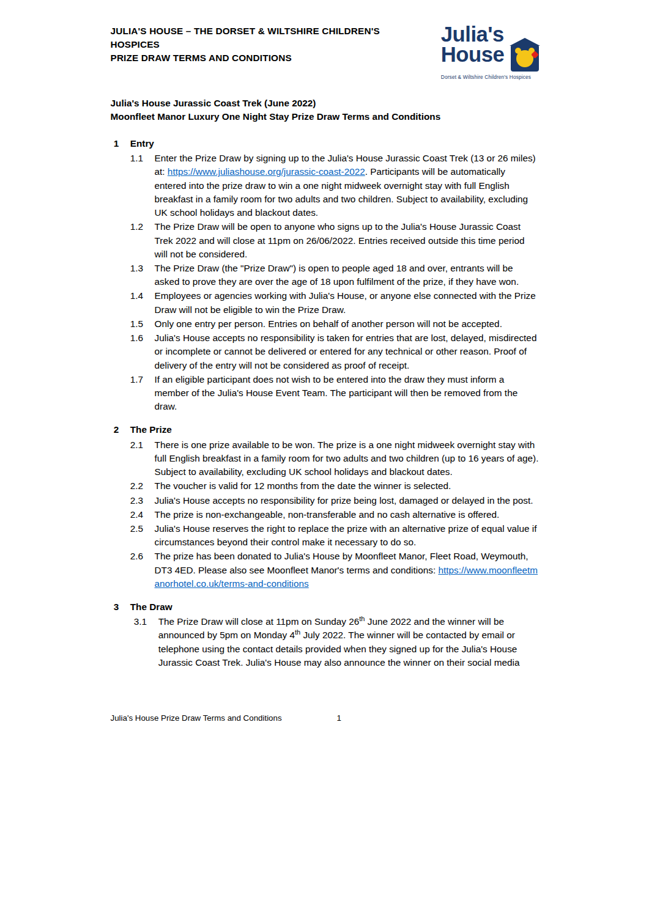JULIA'S HOUSE – THE DORSET & WILTSHIRE CHILDREN'S HOSPICES
PRIZE DRAW TERMS AND CONDITIONS
Julia's
House
Dorset & Wiltshire Children's Hospices
Julia's House Jurassic Coast Trek (June 2022) Moonfleet Manor Luxury One Night Stay Prize Draw Terms and Conditions
Entry
Enter the Prize Draw by signing up to the Julia's House Jurassic Coast Trek (13 or 26 miles) at: https://www.juliashouse.org/jurassic-coast-2022. Participants will be automatically entered into the prize draw to win a one night midweek overnight stay with full English breakfast in a family room for two adults and two children. Subject to availability, excluding UK school holidays and blackout dates.
The Prize Draw will be open to anyone who signs up to the Julia's House Jurassic Coast Trek 2022 and will close at 11pm on 26/06/2022. Entries received outside this time period will not be considered.
The Prize Draw (the "Prize Draw") is open to people aged 18 and over, entrants will be asked to prove they are over the age of 18 upon fulfilment of the prize, if they have won.
Employees or agencies working with Julia's House, or anyone else connected with the Prize Draw will not be eligible to win the Prize Draw.
Only one entry per person. Entries on behalf of another person will not be accepted.
Julia's House accepts no responsibility is taken for entries that are lost, delayed, misdirected or incomplete or cannot be delivered or entered for any technical or other reason. Proof of delivery of the entry will not be considered as proof of receipt.
If an eligible participant does not wish to be entered into the draw they must inform a member of the Julia's House Event Team. The participant will then be removed from the draw.
The Prize
There is one prize available to be won. The prize is a one night midweek overnight stay with full English breakfast in a family room for two adults and two children (up to 16 years of age). Subject to availability, excluding UK school holidays and blackout dates.
The voucher is valid for 12 months from the date the winner is selected.
Julia's House accepts no responsibility for prize being lost, damaged or delayed in the post.
The prize is non-exchangeable, non-transferable and no cash alternative is offered.
Julia's House reserves the right to replace the prize with an alternative prize of equal value if circumstances beyond their control make it necessary to do so.
The prize has been donated to Julia's House by Moonfleet Manor, Fleet Road, Weymouth, DT3 4ED. Please also see Moonfleet Manor's terms and conditions: https://www.moonfleetmanorhotel.co.uk/terms-and-conditions
The Draw
The Prize Draw will close at 11pm on Sunday 26th June 2022 and the winner will be announced by 5pm on Monday 4th July 2022. The winner will be contacted by email or telephone using the contact details provided when they signed up for the Julia's House Jurassic Coast Trek. Julia's House may also announce the winner on their social media
Julia's House Prize Draw Terms and Conditions 1